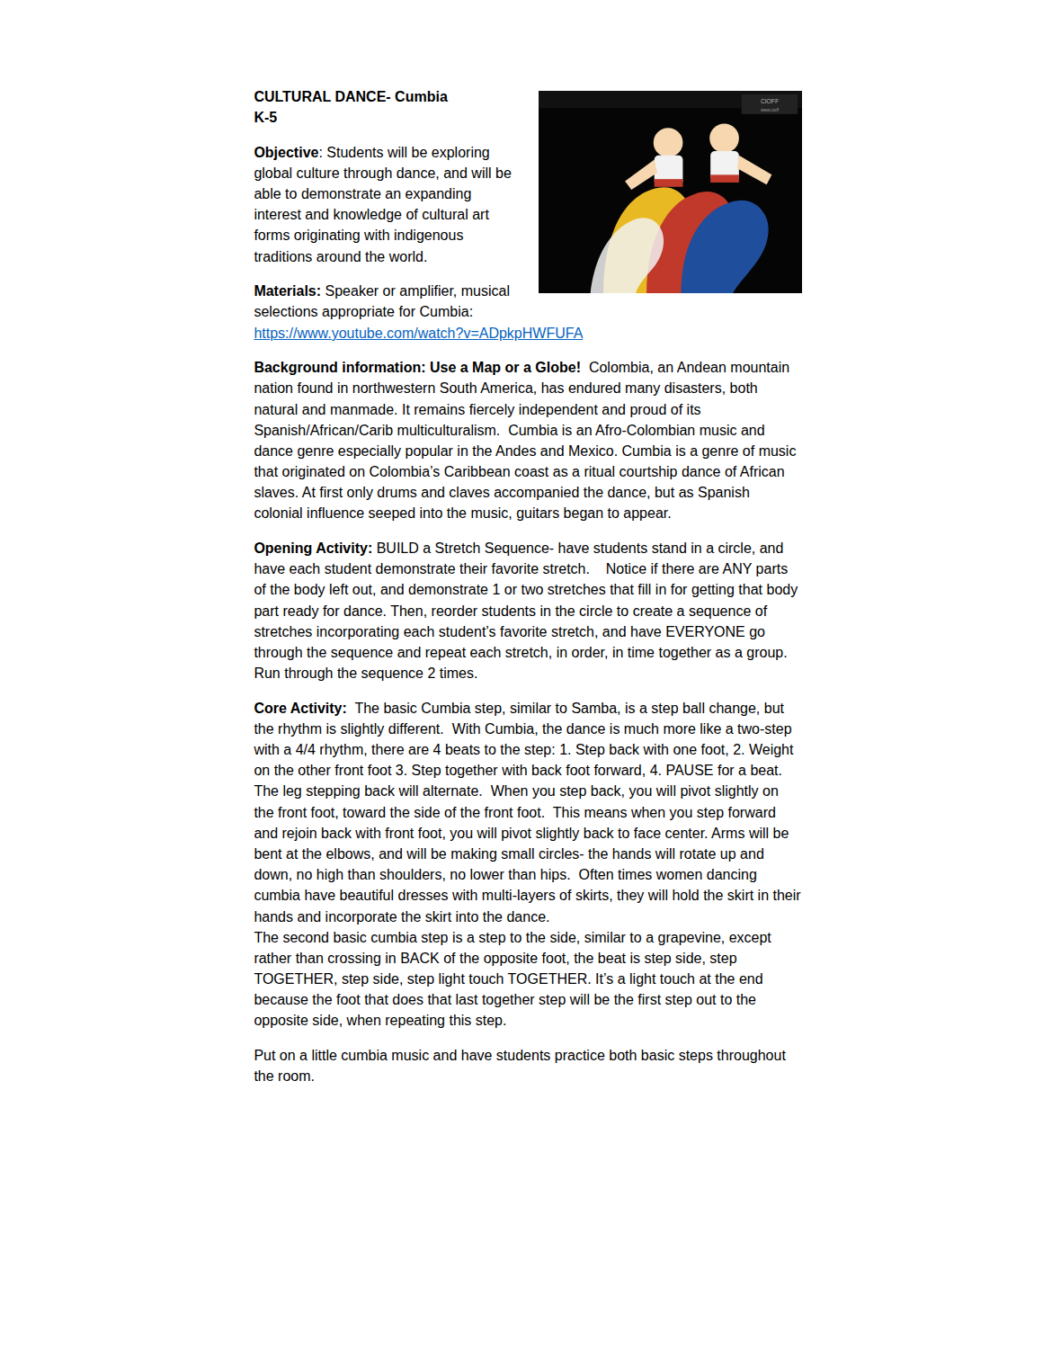CULTURAL DANCE- CumbiaK-5
Objective: Students will be exploring global culture through dance, and will be able to demonstrate an expanding interest and knowledge of cultural art forms originating with indigenous traditions around the world.
Materials: Speaker or amplifier, musical selections appropriate for Cumbia:
https://www.youtube.com/watch?v=ADpkpHWFUFA
Background information: Use a Map or a Globe! Colombia, an Andean mountain nation found in northwestern South America, has endured many disasters, both natural and manmade. It remains fiercely independent and proud of its Spanish/African/Carib multiculturalism. Cumbia is an Afro-Colombian music and dance genre especially popular in the Andes and Mexico. Cumbia is a genre of music that originated on Colombia’s Caribbean coast as a ritual courtship dance of African slaves. At first only drums and claves accompanied the dance, but as Spanish colonial influence seeped into the music, guitars began to appear.
Opening Activity: BUILD a Stretch Sequence- have students stand in a circle, and have each student demonstrate their favorite stretch. Notice if there are ANY parts of the body left out, and demonstrate 1 or two stretches that fill in for getting that body part ready for dance. Then, reorder students in the circle to create a sequence of stretches incorporating each student’s favorite stretch, and have EVERYONE go through the sequence and repeat each stretch, in order, in time together as a group. Run through the sequence 2 times.
Core Activity: The basic Cumbia step, similar to Samba, is a step ball change, but the rhythm is slightly different. With Cumbia, the dance is much more like a two-step with a 4/4 rhythm, there are 4 beats to the step: 1. Step back with one foot, 2. Weight on the other front foot 3. Step together with back foot forward, 4. PAUSE for a beat. The leg stepping back will alternate. When you step back, you will pivot slightly on the front foot, toward the side of the front foot. This means when you step forward and rejoin back with front foot, you will pivot slightly back to face center. Arms will be bent at the elbows, and will be making small circles- the hands will rotate up and down, no high than shoulders, no lower than hips. Often times women dancing cumbia have beautiful dresses with multi-layers of skirts, they will hold the skirt in their hands and incorporate the skirt into the dance.
The second basic cumbia step is a step to the side, similar to a grapevine, except rather than crossing in BACK of the opposite foot, the beat is step side, step TOGETHER, step side, step light touch TOGETHER. It’s a light touch at the end because the foot that does that last together step will be the first step out to the opposite side, when repeating this step.
Put on a little cumbia music and have students practice both basic steps throughout the room.